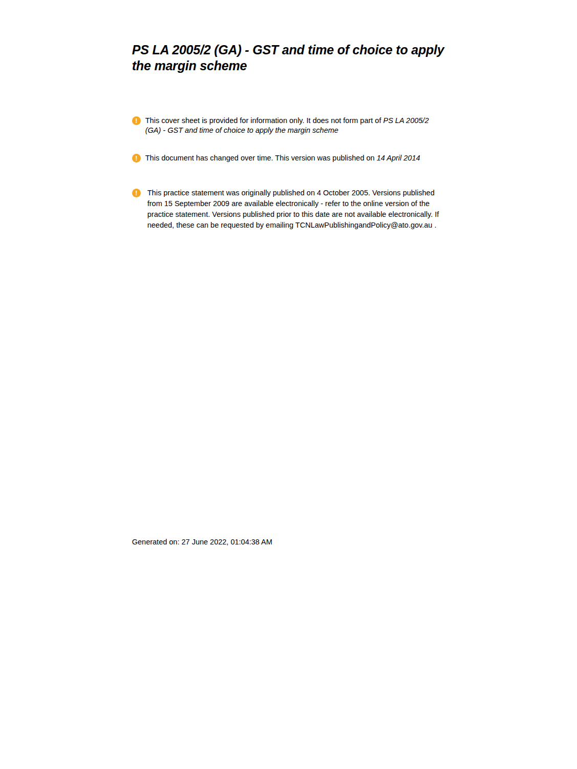PS LA 2005/2 (GA) - GST and time of choice to apply the margin scheme
! This cover sheet is provided for information only. It does not form part of PS LA 2005/2 (GA) - GST and time of choice to apply the margin scheme
! This document has changed over time. This version was published on 14 April 2014
! This practice statement was originally published on 4 October 2005. Versions published from 15 September 2009 are available electronically - refer to the online version of the practice statement. Versions published prior to this date are not available electronically. If needed, these can be requested by emailing TCNLawPublishingandPolicy@ato.gov.au .
Generated on: 27 June 2022, 01:04:38 AM